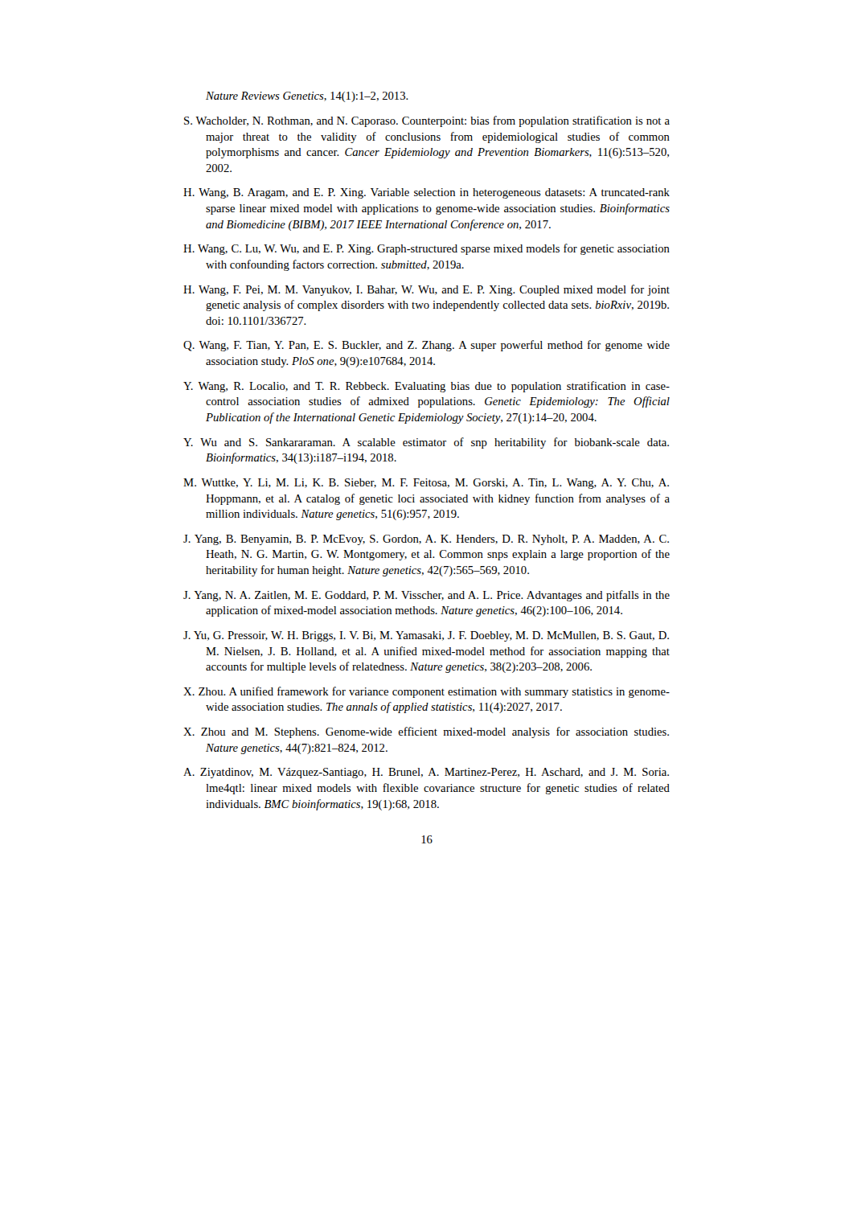Nature Reviews Genetics, 14(1):1–2, 2013.
S. Wacholder, N. Rothman, and N. Caporaso. Counterpoint: bias from population stratification is not a major threat to the validity of conclusions from epidemiological studies of common polymorphisms and cancer. Cancer Epidemiology and Prevention Biomarkers, 11(6):513–520, 2002.
H. Wang, B. Aragam, and E. P. Xing. Variable selection in heterogeneous datasets: A truncated-rank sparse linear mixed model with applications to genome-wide association studies. Bioinformatics and Biomedicine (BIBM), 2017 IEEE International Conference on, 2017.
H. Wang, C. Lu, W. Wu, and E. P. Xing. Graph-structured sparse mixed models for genetic association with confounding factors correction. submitted, 2019a.
H. Wang, F. Pei, M. M. Vanyukov, I. Bahar, W. Wu, and E. P. Xing. Coupled mixed model for joint genetic analysis of complex disorders with two independently collected data sets. bioRxiv, 2019b. doi: 10.1101/336727.
Q. Wang, F. Tian, Y. Pan, E. S. Buckler, and Z. Zhang. A super powerful method for genome wide association study. PloS one, 9(9):e107684, 2014.
Y. Wang, R. Localio, and T. R. Rebbeck. Evaluating bias due to population stratification in case-control association studies of admixed populations. Genetic Epidemiology: The Official Publication of the International Genetic Epidemiology Society, 27(1):14–20, 2004.
Y. Wu and S. Sankararaman. A scalable estimator of snp heritability for biobank-scale data. Bioinformatics, 34(13):i187–i194, 2018.
M. Wuttke, Y. Li, M. Li, K. B. Sieber, M. F. Feitosa, M. Gorski, A. Tin, L. Wang, A. Y. Chu, A. Hoppmann, et al. A catalog of genetic loci associated with kidney function from analyses of a million individuals. Nature genetics, 51(6):957, 2019.
J. Yang, B. Benyamin, B. P. McEvoy, S. Gordon, A. K. Henders, D. R. Nyholt, P. A. Madden, A. C. Heath, N. G. Martin, G. W. Montgomery, et al. Common snps explain a large proportion of the heritability for human height. Nature genetics, 42(7):565–569, 2010.
J. Yang, N. A. Zaitlen, M. E. Goddard, P. M. Visscher, and A. L. Price. Advantages and pitfalls in the application of mixed-model association methods. Nature genetics, 46(2):100–106, 2014.
J. Yu, G. Pressoir, W. H. Briggs, I. V. Bi, M. Yamasaki, J. F. Doebley, M. D. McMullen, B. S. Gaut, D. M. Nielsen, J. B. Holland, et al. A unified mixed-model method for association mapping that accounts for multiple levels of relatedness. Nature genetics, 38(2):203–208, 2006.
X. Zhou. A unified framework for variance component estimation with summary statistics in genome-wide association studies. The annals of applied statistics, 11(4):2027, 2017.
X. Zhou and M. Stephens. Genome-wide efficient mixed-model analysis for association studies. Nature genetics, 44(7):821–824, 2012.
A. Ziyatdinov, M. Vázquez-Santiago, H. Brunel, A. Martinez-Perez, H. Aschard, and J. M. Soria. lme4qtl: linear mixed models with flexible covariance structure for genetic studies of related individuals. BMC bioinformatics, 19(1):68, 2018.
16